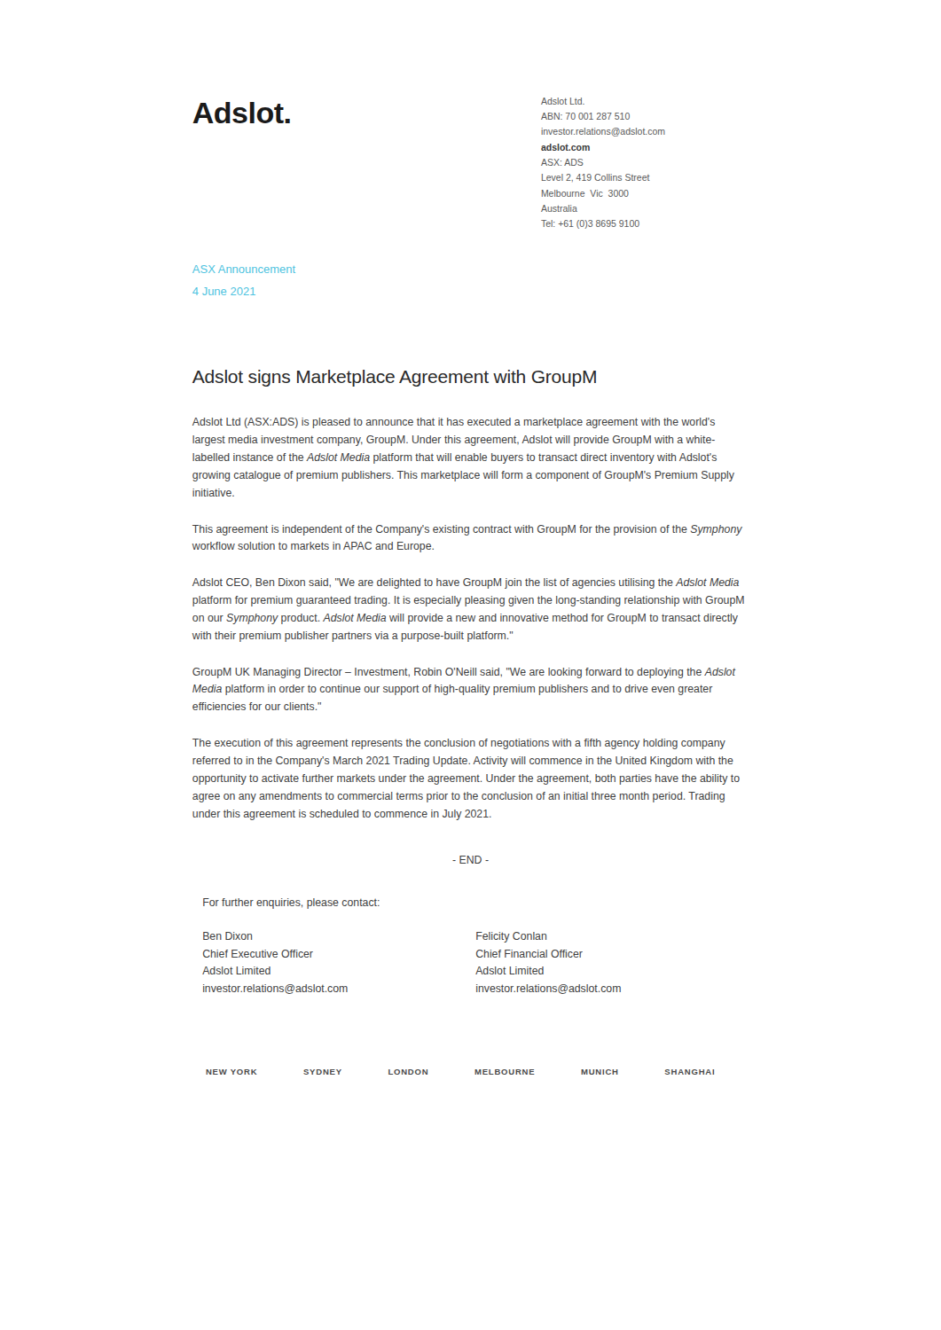Adslot.
Adslot Ltd.
ABN: 70 001 287 510
investor.relations@adslot.com
adslot.com
ASX: ADS
Level 2, 419 Collins Street
Melbourne Vic 3000
Australia
Tel: +61 (0)3 8695 9100
ASX Announcement
4 June 2021
Adslot signs Marketplace Agreement with GroupM
Adslot Ltd (ASX:ADS) is pleased to announce that it has executed a marketplace agreement with the world's largest media investment company, GroupM. Under this agreement, Adslot will provide GroupM with a white-labelled instance of the Adslot Media platform that will enable buyers to transact direct inventory with Adslot's growing catalogue of premium publishers. This marketplace will form a component of GroupM's Premium Supply initiative.
This agreement is independent of the Company's existing contract with GroupM for the provision of the Symphony workflow solution to markets in APAC and Europe.
Adslot CEO, Ben Dixon said, "We are delighted to have GroupM join the list of agencies utilising the Adslot Media platform for premium guaranteed trading. It is especially pleasing given the long-standing relationship with GroupM on our Symphony product. Adslot Media will provide a new and innovative method for GroupM to transact directly with their premium publisher partners via a purpose-built platform."
GroupM UK Managing Director – Investment, Robin O'Neill said, "We are looking forward to deploying the Adslot Media platform in order to continue our support of high-quality premium publishers and to drive even greater efficiencies for our clients."
The execution of this agreement represents the conclusion of negotiations with a fifth agency holding company referred to in the Company's March 2021 Trading Update. Activity will commence in the United Kingdom with the opportunity to activate further markets under the agreement. Under the agreement, both parties have the ability to agree on any amendments to commercial terms prior to the conclusion of an initial three month period. Trading under this agreement is scheduled to commence in July 2021.
- END -
For further enquiries, please contact:
Ben Dixon
Chief Executive Officer
Adslot Limited
investor.relations@adslot.com
Felicity Conlan
Chief Financial Officer
Adslot Limited
investor.relations@adslot.com
NEW YORK SYDNEY LONDON MELBOURNE MUNICH SHANGHAI